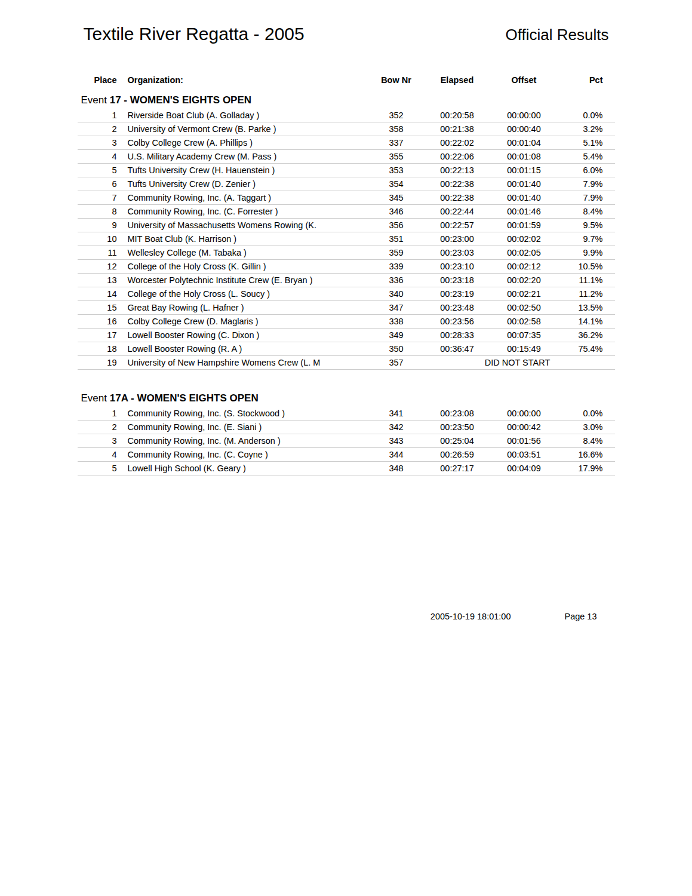Textile River Regatta - 2005
Official Results
| Place | Organization: | Bow Nr | Elapsed | Offset | Pct |
| --- | --- | --- | --- | --- | --- |
| Event 17 - WOMEN'S EIGHTS OPEN |
| 1 | Riverside Boat Club (A. Golladay ) | 352 | 00:20:58 | 00:00:00 | 0.0% |
| 2 | University of Vermont Crew (B. Parke ) | 358 | 00:21:38 | 00:00:40 | 3.2% |
| 3 | Colby College Crew (A. Phillips ) | 337 | 00:22:02 | 00:01:04 | 5.1% |
| 4 | U.S. Military Academy Crew (M. Pass ) | 355 | 00:22:06 | 00:01:08 | 5.4% |
| 5 | Tufts University Crew (H. Hauenstein ) | 353 | 00:22:13 | 00:01:15 | 6.0% |
| 6 | Tufts University Crew (D. Zenier ) | 354 | 00:22:38 | 00:01:40 | 7.9% |
| 7 | Community Rowing, Inc. (A. Taggart ) | 345 | 00:22:38 | 00:01:40 | 7.9% |
| 8 | Community Rowing, Inc. (C. Forrester ) | 346 | 00:22:44 | 00:01:46 | 8.4% |
| 9 | University of Massachusetts Womens Rowing (K. | 356 | 00:22:57 | 00:01:59 | 9.5% |
| 10 | MIT Boat Club (K. Harrison ) | 351 | 00:23:00 | 00:02:02 | 9.7% |
| 11 | Wellesley College (M. Tabaka ) | 359 | 00:23:03 | 00:02:05 | 9.9% |
| 12 | College of the Holy Cross (K. Gillin ) | 339 | 00:23:10 | 00:02:12 | 10.5% |
| 13 | Worcester Polytechnic Institute Crew (E. Bryan ) | 336 | 00:23:18 | 00:02:20 | 11.1% |
| 14 | College of the Holy Cross (L. Soucy ) | 340 | 00:23:19 | 00:02:21 | 11.2% |
| 15 | Great Bay Rowing (L. Hafner ) | 347 | 00:23:48 | 00:02:50 | 13.5% |
| 16 | Colby College Crew (D. Maglaris ) | 338 | 00:23:56 | 00:02:58 | 14.1% |
| 17 | Lowell Booster Rowing (C. Dixon ) | 349 | 00:28:33 | 00:07:35 | 36.2% |
| 18 | Lowell Booster Rowing (R. A ) | 350 | 00:36:47 | 00:15:49 | 75.4% |
| 19 | University of New Hampshire Womens Crew (L. M | 357 | DID NOT START |
| Event 17A - WOMEN'S EIGHTS OPEN |
| 1 | Community Rowing, Inc. (S. Stockwood ) | 341 | 00:23:08 | 00:00:00 | 0.0% |
| 2 | Community Rowing, Inc. (E. Siani ) | 342 | 00:23:50 | 00:00:42 | 3.0% |
| 3 | Community Rowing, Inc. (M. Anderson ) | 343 | 00:25:04 | 00:01:56 | 8.4% |
| 4 | Community Rowing, Inc. (C. Coyne ) | 344 | 00:26:59 | 00:03:51 | 16.6% |
| 5 | Lowell High School (K. Geary ) | 348 | 00:27:17 | 00:04:09 | 17.9% |
2005-10-19 18:01:00 Page 13